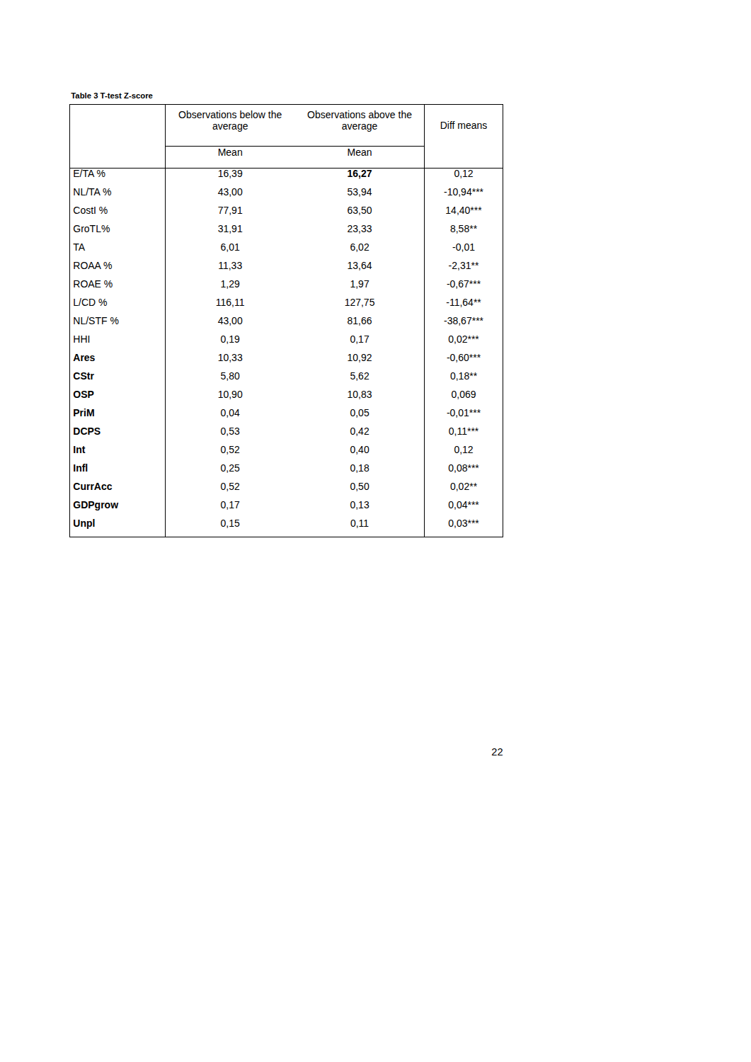Table 3 T-test Z-score
| | Observations below the average | Observations above the average | Diff means |
| --- | --- | --- | --- |
| | Mean | Mean | |
| E/TA % | 16,39 | 16,27 | 0,12 |
| NL/TA % | 43,00 | 53,94 | -10,94*** |
| CostI % | 77,91 | 63,50 | 14,40*** |
| GroTL% | 31,91 | 23,33 | 8,58** |
| TA | 6,01 | 6,02 | -0,01 |
| ROAA % | 11,33 | 13,64 | -2,31** |
| ROAE % | 1,29 | 1,97 | -0,67*** |
| L/CD % | 116,11 | 127,75 | -11,64** |
| NL/STF % | 43,00 | 81,66 | -38,67*** |
| HHI | 0,19 | 0,17 | 0,02*** |
| Ares | 10,33 | 10,92 | -0,60*** |
| CStr | 5,80 | 5,62 | 0,18** |
| OSP | 10,90 | 10,83 | 0,069 |
| PriM | 0,04 | 0,05 | -0,01*** |
| DCPS | 0,53 | 0,42 | 0,11*** |
| Int | 0,52 | 0,40 | 0,12 |
| Infl | 0,25 | 0,18 | 0,08*** |
| CurrAcc | 0,52 | 0,50 | 0,02** |
| GDPgrow | 0,17 | 0,13 | 0,04*** |
| Unpl | 0,15 | 0,11 | 0,03*** |
22